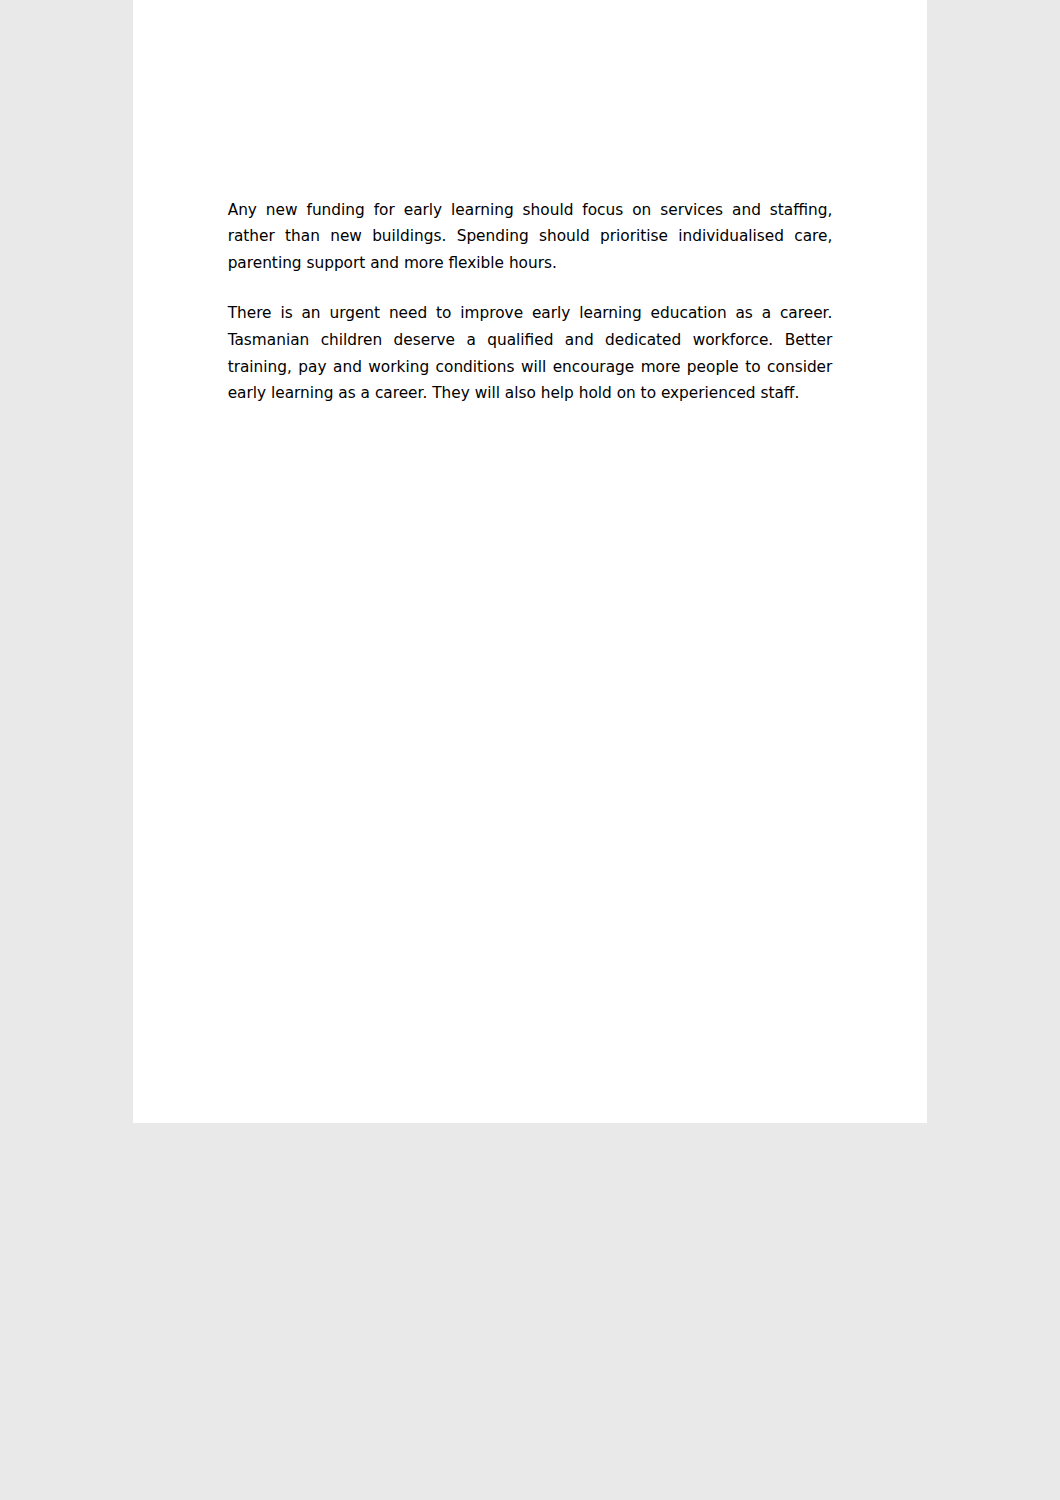Any new funding for early learning should focus on services and staffing, rather than new buildings. Spending should prioritise individualised care, parenting support and more flexible hours.
There is an urgent need to improve early learning education as a career. Tasmanian children deserve a qualified and dedicated workforce. Better training, pay and working conditions will encourage more people to consider early learning as a career. They will also help hold on to experienced staff.